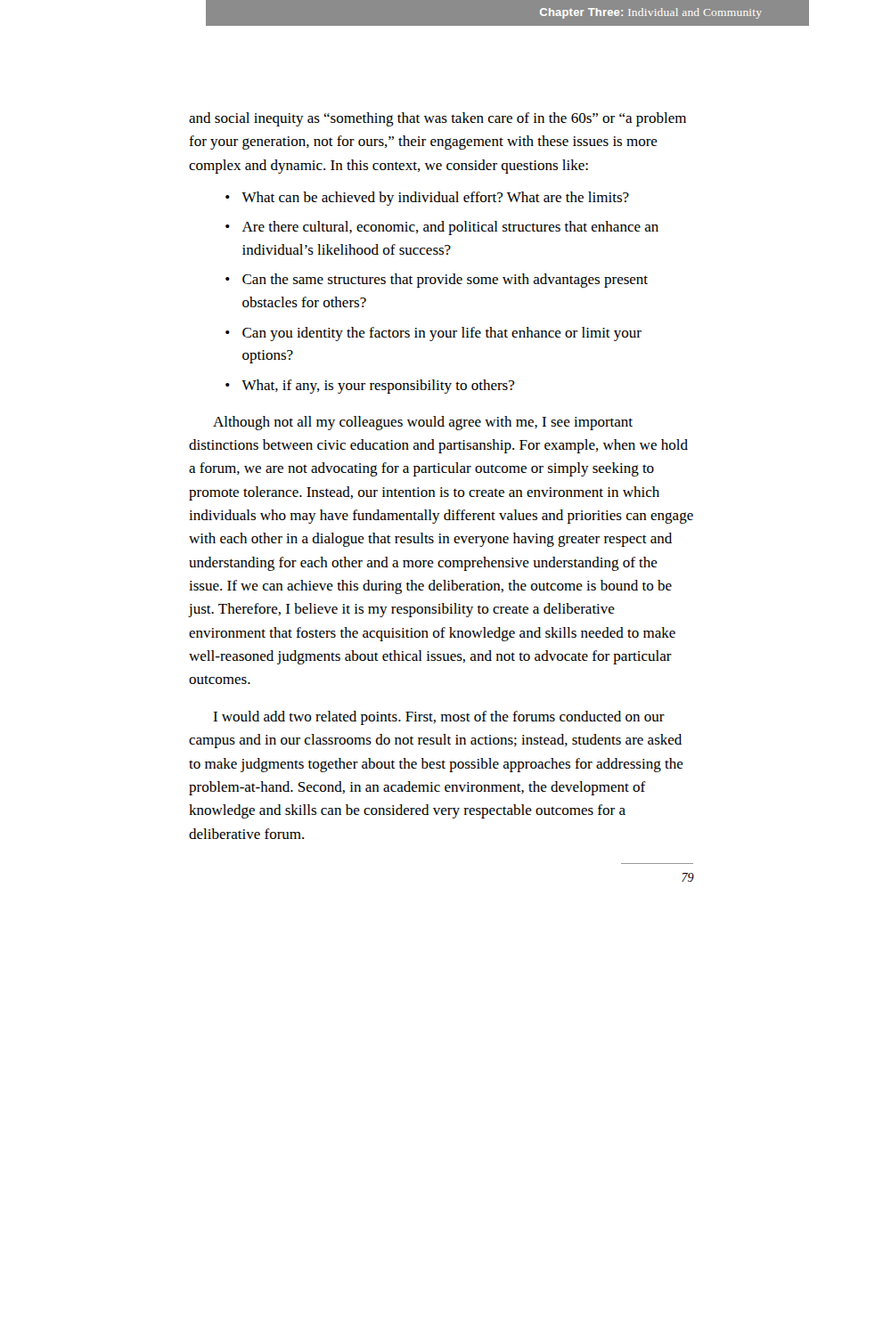Chapter Three: Individual and Community
and social inequity as “something that was taken care of in the 60s” or “a problem for your generation, not for ours,” their engagement with these issues is more complex and dynamic. In this context, we consider questions like:
What can be achieved by individual effort? What are the limits?
Are there cultural, economic, and political structures that enhance an individual’s likelihood of success?
Can the same structures that provide some with advantages present obstacles for others?
Can you identity the factors in your life that enhance or limit your options?
What, if any, is your responsibility to others?
Although not all my colleagues would agree with me, I see important distinctions between civic education and partisanship. For example, when we hold a forum, we are not advocating for a particular outcome or simply seeking to promote tolerance. Instead, our intention is to create an environment in which individuals who may have fundamentally different values and priorities can engage with each other in a dialogue that results in everyone having greater respect and understanding for each other and a more comprehensive understanding of the issue. If we can achieve this during the deliberation, the outcome is bound to be just. Therefore, I believe it is my responsibility to create a deliberative environment that fosters the acquisition of knowledge and skills needed to make well-reasoned judgments about ethical issues, and not to advocate for particular outcomes.
I would add two related points. First, most of the forums conducted on our campus and in our classrooms do not result in actions; instead, students are asked to make judgments together about the best possible approaches for addressing the problem-at-hand. Second, in an academic environment, the development of knowledge and skills can be considered very respectable outcomes for a deliberative forum.
79